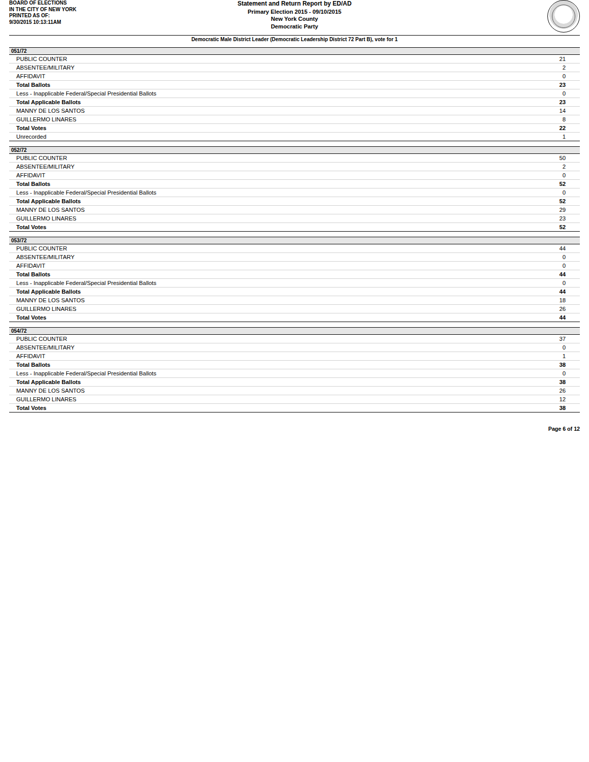BOARD OF ELECTIONS
IN THE CITY OF NEW YORK
PRINTED AS OF:
9/30/2015 10:13:11AM
Statement and Return Report by ED/AD
Primary Election 2015 - 09/10/2015
New York County
Democratic Party
Democratic Male District Leader (Democratic Leadership District 72 Part B), vote for 1
051/72
| PUBLIC COUNTER | 21 |
| ABSENTEE/MILITARY | 2 |
| AFFIDAVIT | 0 |
| Total Ballots | 23 |
| Less - Inapplicable Federal/Special Presidential Ballots | 0 |
| Total Applicable Ballots | 23 |
| MANNY DE LOS SANTOS | 14 |
| GUILLERMO LINARES | 8 |
| Total Votes | 22 |
| Unrecorded | 1 |
052/72
| PUBLIC COUNTER | 50 |
| ABSENTEE/MILITARY | 2 |
| AFFIDAVIT | 0 |
| Total Ballots | 52 |
| Less - Inapplicable Federal/Special Presidential Ballots | 0 |
| Total Applicable Ballots | 52 |
| MANNY DE LOS SANTOS | 29 |
| GUILLERMO LINARES | 23 |
| Total Votes | 52 |
053/72
| PUBLIC COUNTER | 44 |
| ABSENTEE/MILITARY | 0 |
| AFFIDAVIT | 0 |
| Total Ballots | 44 |
| Less - Inapplicable Federal/Special Presidential Ballots | 0 |
| Total Applicable Ballots | 44 |
| MANNY DE LOS SANTOS | 18 |
| GUILLERMO LINARES | 26 |
| Total Votes | 44 |
054/72
| PUBLIC COUNTER | 37 |
| ABSENTEE/MILITARY | 0 |
| AFFIDAVIT | 1 |
| Total Ballots | 38 |
| Less - Inapplicable Federal/Special Presidential Ballots | 0 |
| Total Applicable Ballots | 38 |
| MANNY DE LOS SANTOS | 26 |
| GUILLERMO LINARES | 12 |
| Total Votes | 38 |
Page 6 of 12